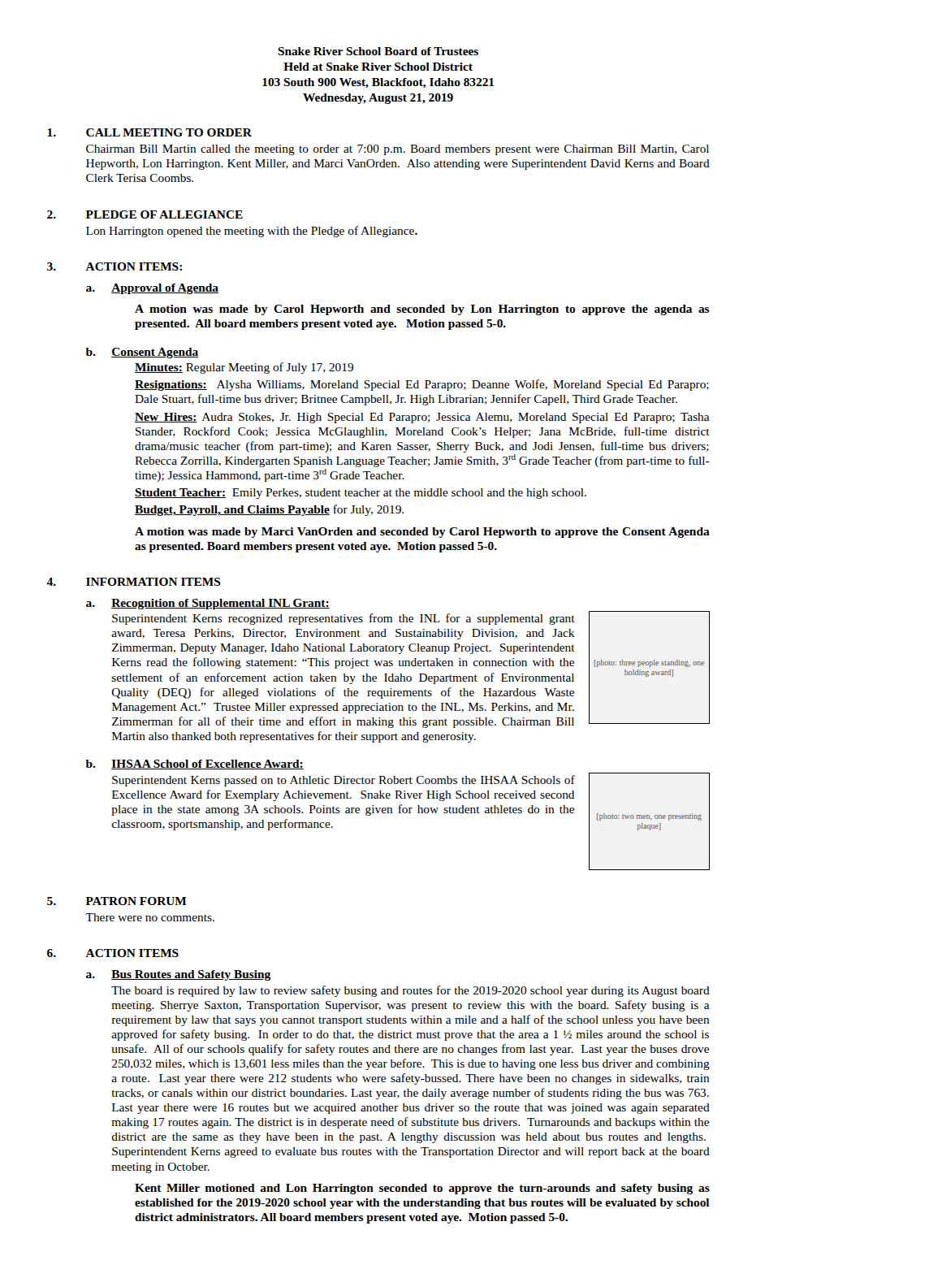Snake River School Board of Trustees
Held at Snake River School District
103 South 900 West, Blackfoot, Idaho 83221
Wednesday, August 21, 2019
1.
Call Meeting to Order
Chairman Bill Martin called the meeting to order at 7:00 p.m. Board members present were Chairman Bill Martin, Carol Hepworth, Lon Harrington. Kent Miller, and Marci VanOrden. Also attending were Superintendent David Kerns and Board Clerk Terisa Coombs.
2.
Pledge of Allegiance
Lon Harrington opened the meeting with the Pledge of Allegiance.
3.
Action Items:
a.
Approval of Agenda
A motion was made by Carol Hepworth and seconded by Lon Harrington to approve the agenda as presented. All board members present voted aye. Motion passed 5-0.
b.
Consent Agenda
Minutes: Regular Meeting of July 17, 2019
Resignations: Alysha Williams, Moreland Special Ed Parapro; Deanne Wolfe, Moreland Special Ed Parapro; Dale Stuart, full-time bus driver; Britnee Campbell, Jr. High Librarian; Jennifer Capell, Third Grade Teacher.
New Hires: Audra Stokes, Jr. High Special Ed Parapro; Jessica Alemu, Moreland Special Ed Parapro; Tasha Stander, Rockford Cook; Jessica McGlaughlin, Moreland Cook’s Helper; Jana McBride, full-time district drama/music teacher (from part-time); and Karen Sasser, Sherry Buck, and Jodi Jensen, full-time bus drivers; Rebecca Zorrilla, Kindergarten Spanish Language Teacher; Jamie Smith, 3rd Grade Teacher (from part-time to full-time); Jessica Hammond, part-time 3rd Grade Teacher.
Student Teacher: Emily Perkes, student teacher at the middle school and the high school.
Budget, Payroll, and Claims Payable for July, 2019.
A motion was made by Marci VanOrden and seconded by Carol Hepworth to approve the Consent Agenda as presented. Board members present voted aye. Motion passed 5-0.
4.
Information Items
a.
Recognition of Supplemental INL Grant:
[photo: three people standing, one holding award]
Superintendent Kerns recognized representatives from the INL for a supplemental grant award, Teresa Perkins, Director, Environment and Sustainability Division, and Jack Zimmerman, Deputy Manager, Idaho National Laboratory Cleanup Project. Superintendent Kerns read the following statement: “This project was undertaken in connection with the settlement of an enforcement action taken by the Idaho Department of Environmental Quality (DEQ) for alleged violations of the requirements of the Hazardous Waste Management Act.” Trustee Miller expressed appreciation to the INL, Ms. Perkins, and Mr. Zimmerman for all of their time and effort in making this grant possible. Chairman Bill Martin also thanked both representatives for their support and generosity.
b.
IHSAA School of Excellence Award:
[photo: two men, one presenting plaque]
Superintendent Kerns passed on to Athletic Director Robert Coombs the IHSAA Schools of Excellence Award for Exemplary Achievement. Snake River High School received second place in the state among 3A schools. Points are given for how student athletes do in the classroom, sportsmanship, and performance.
5.
Patron Forum
There were no comments.
6.
Action Items
a.
Bus Routes and Safety Busing
The board is required by law to review safety busing and routes for the 2019-2020 school year during its August board meeting. Sherrye Saxton, Transportation Supervisor, was present to review this with the board. Safety busing is a requirement by law that says you cannot transport students within a mile and a half of the school unless you have been approved for safety busing. In order to do that, the district must prove that the area a 1 ½ miles around the school is unsafe. All of our schools qualify for safety routes and there are no changes from last year. Last year the buses drove 250,032 miles, which is 13,601 less miles than the year before. This is due to having one less bus driver and combining a route. Last year there were 212 students who were safety-bussed. There have been no changes in sidewalks, train tracks, or canals within our district boundaries. Last year, the daily average number of students riding the bus was 763. Last year there were 16 routes but we acquired another bus driver so the route that was joined was again separated making 17 routes again. The district is in desperate need of substitute bus drivers. Turnarounds and backups within the district are the same as they have been in the past. A lengthy discussion was held about bus routes and lengths. Superintendent Kerns agreed to evaluate bus routes with the Transportation Director and will report back at the board meeting in October.
Kent Miller motioned and Lon Harrington seconded to approve the turn-arounds and safety busing as established for the 2019-2020 school year with the understanding that bus routes will be evaluated by school district administrators. All board members present voted aye. Motion passed 5-0.